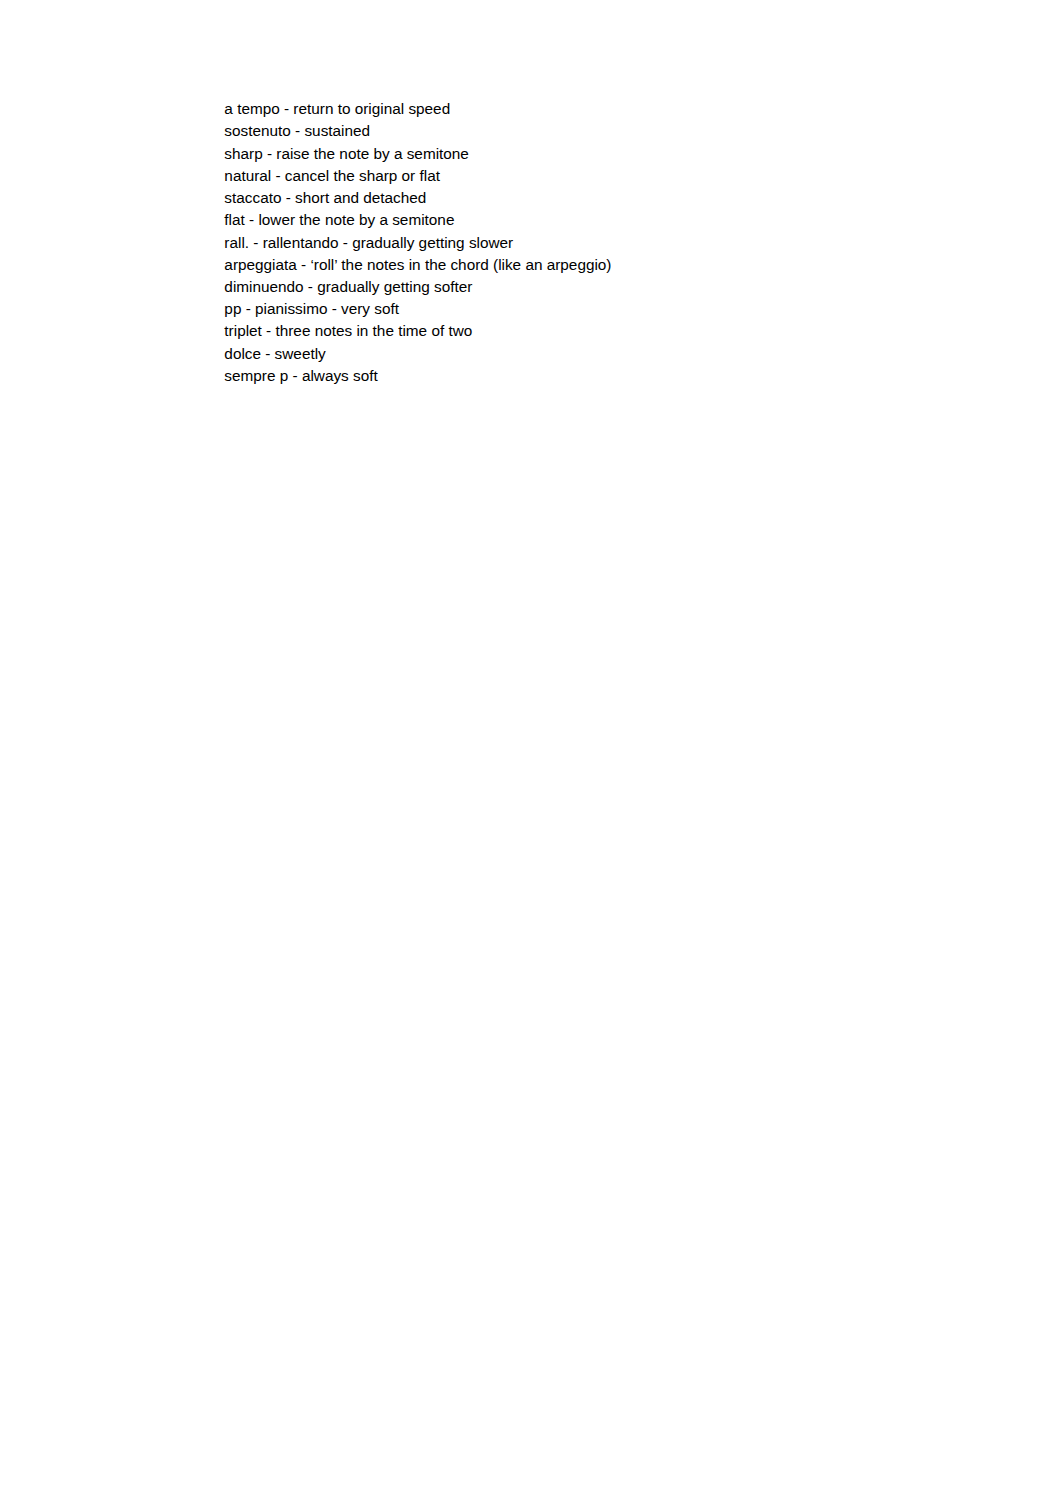a tempo - return to original speed
sostenuto - sustained
sharp - raise the note by a semitone
natural - cancel the sharp or flat
staccato - short and detached
flat - lower the note by a semitone
rall. - rallentando - gradually getting slower
arpeggiata - ‘roll’ the notes in the chord (like an arpeggio)
diminuendo - gradually getting softer
pp - pianissimo - very soft
triplet - three notes in the time of two
dolce - sweetly
sempre p - always soft